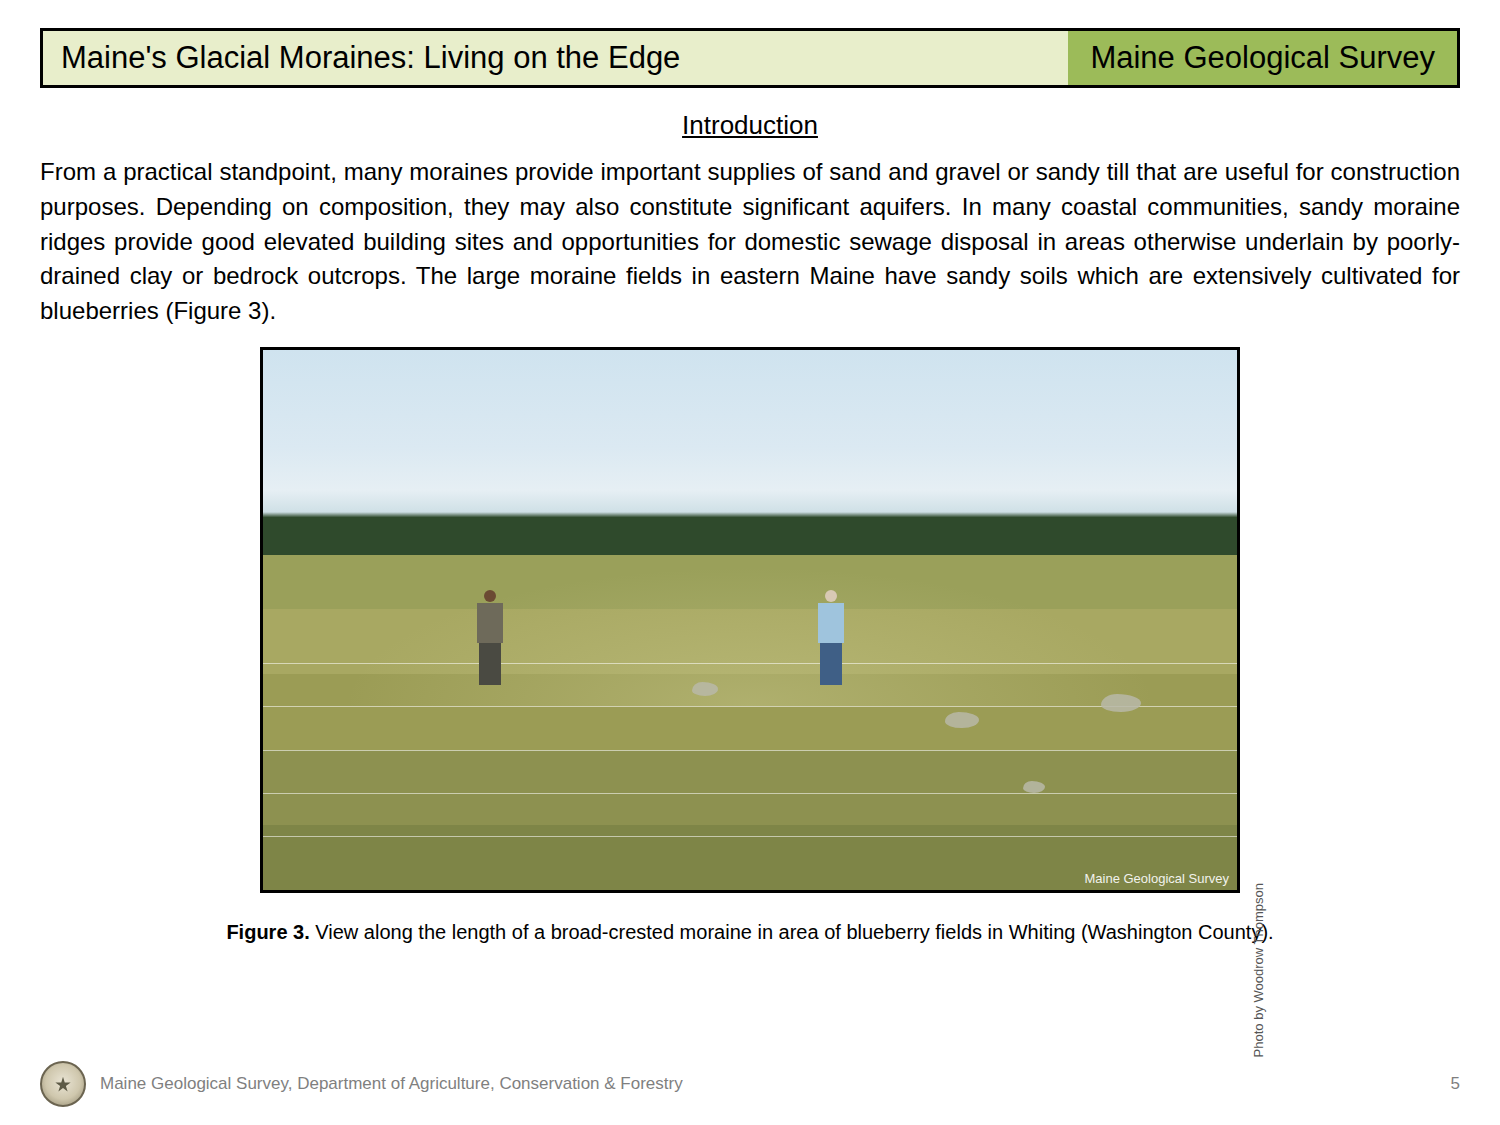Maine's Glacial Moraines: Living on the Edge
Maine Geological Survey
Introduction
From a practical standpoint, many moraines provide important supplies of sand and gravel or sandy till that are useful for construction purposes. Depending on composition, they may also constitute significant aquifers. In many coastal communities, sandy moraine ridges provide good elevated building sites and opportunities for domestic sewage disposal in areas otherwise underlain by poorly-drained clay or bedrock outcrops. The large moraine fields in eastern Maine have sandy soils which are extensively cultivated for blueberries (Figure 3).
Maine Geological Survey
Photo by Woodrow Thompson
Figure 3. View along the length of a broad-crested moraine in area of blueberry fields in Whiting (Washington County).
Maine Geological Survey, Department of Agriculture, Conservation & Forestry
5